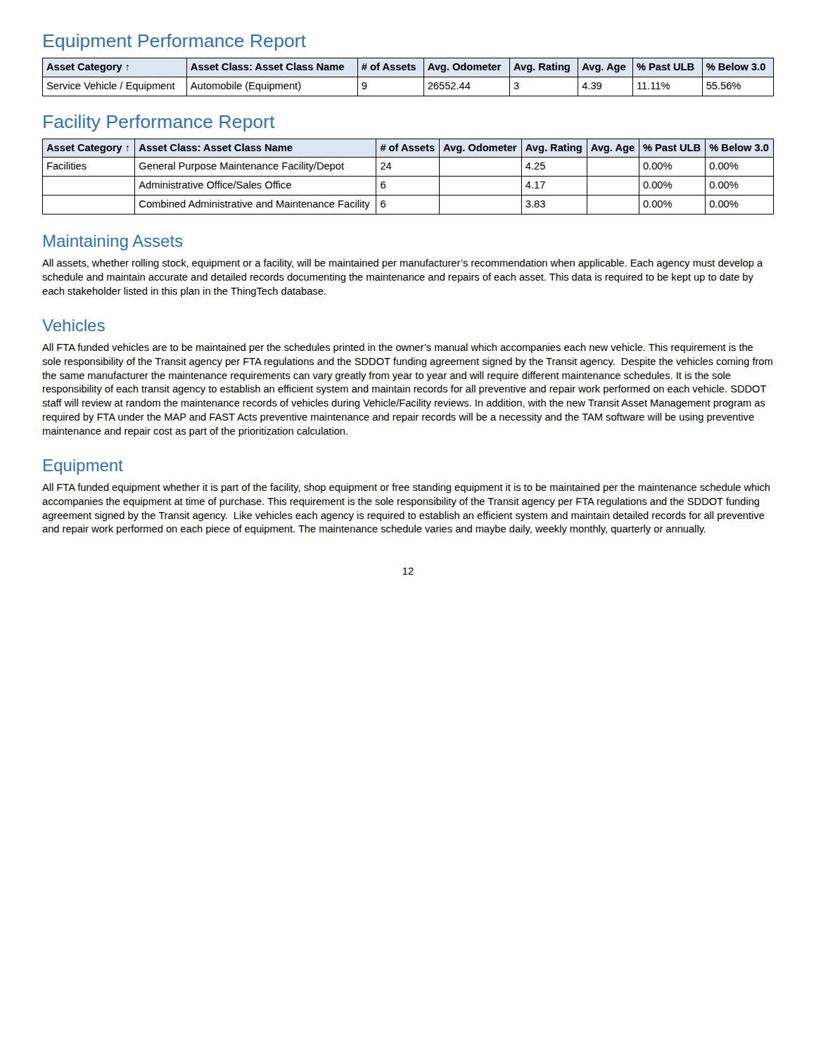Equipment Performance Report
| Asset Category ↑ | Asset Class: Asset Class Name | # of Assets | Avg. Odometer | Avg. Rating | Avg. Age | % Past ULB | % Below 3.0 |
| --- | --- | --- | --- | --- | --- | --- | --- |
| Service Vehicle / Equipment | Automobile (Equipment) | 9 | 26552.44 | 3 | 4.39 | 11.11% | 55.56% |
Facility Performance Report
| Asset Category ↑ | Asset Class: Asset Class Name | # of Assets | Avg. Odometer | Avg. Rating | Avg. Age | % Past ULB | % Below 3.0 |
| --- | --- | --- | --- | --- | --- | --- | --- |
| Facilities | General Purpose Maintenance Facility/Depot | 24 | | 4.25 | | 0.00% | 0.00% |
| | Administrative Office/Sales Office | 6 | | 4.17 | | 0.00% | 0.00% |
| | Combined Administrative and Maintenance Facility | 6 | | 3.83 | | 0.00% | 0.00% |
Maintaining Assets
All assets, whether rolling stock, equipment or a facility, will be maintained per manufacturer’s recommendation when applicable. Each agency must develop a schedule and maintain accurate and detailed records documenting the maintenance and repairs of each asset. This data is required to be kept up to date by each stakeholder listed in this plan in the ThingTech database.
Vehicles
All FTA funded vehicles are to be maintained per the schedules printed in the owner’s manual which accompanies each new vehicle. This requirement is the sole responsibility of the Transit agency per FTA regulations and the SDDOT funding agreement signed by the Transit agency. Despite the vehicles coming from the same manufacturer the maintenance requirements can vary greatly from year to year and will require different maintenance schedules. It is the sole responsibility of each transit agency to establish an efficient system and maintain records for all preventive and repair work performed on each vehicle. SDDOT staff will review at random the maintenance records of vehicles during Vehicle/Facility reviews. In addition, with the new Transit Asset Management program as required by FTA under the MAP and FAST Acts preventive maintenance and repair records will be a necessity and the TAM software will be using preventive maintenance and repair cost as part of the prioritization calculation.
Equipment
All FTA funded equipment whether it is part of the facility, shop equipment or free standing equipment it is to be maintained per the maintenance schedule which accompanies the equipment at time of purchase. This requirement is the sole responsibility of the Transit agency per FTA regulations and the SDDOT funding agreement signed by the Transit agency. Like vehicles each agency is required to establish an efficient system and maintain detailed records for all preventive and repair work performed on each piece of equipment. The maintenance schedule varies and maybe daily, weekly monthly, quarterly or annually.
12